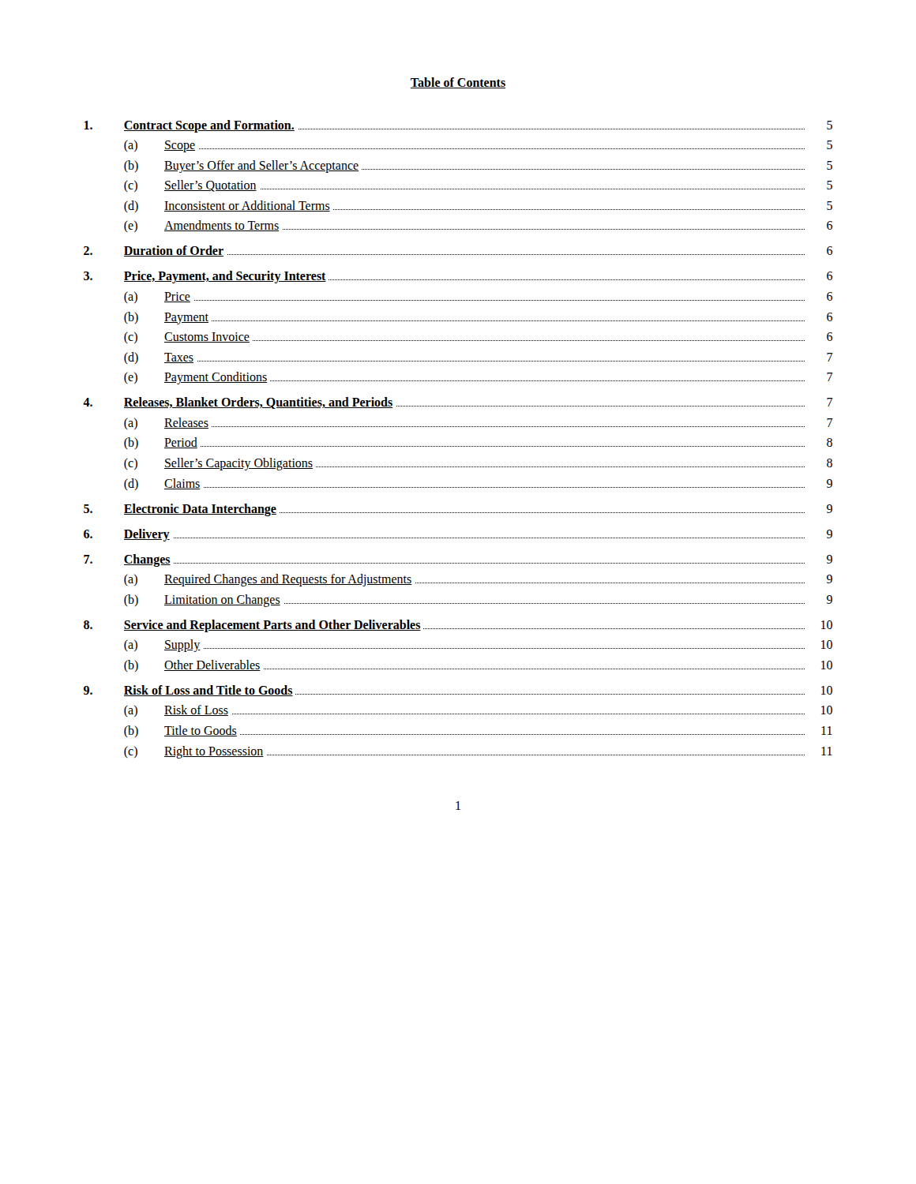Table of Contents
| 1. | Contract Scope and Formation. | 5 |
| | (a) | Scope | 5 |
| | (b) | Buyer’s Offer and Seller’s Acceptance | 5 |
| | (c) | Seller’s Quotation | 5 |
| | (d) | Inconsistent or Additional Terms | 5 |
| | (e) | Amendments to Terms | 6 |
| 2. | Duration of Order | 6 |
| 3. | Price, Payment, and Security Interest | 6 |
| | (a) | Price | 6 |
| | (b) | Payment | 6 |
| | (c) | Customs Invoice | 6 |
| | (d) | Taxes | 7 |
| | (e) | Payment Conditions | 7 |
| 4. | Releases, Blanket Orders, Quantities, and Periods | 7 |
| | (a) | Releases | 7 |
| | (b) | Period | 8 |
| | (c) | Seller’s Capacity Obligations | 8 |
| | (d) | Claims | 9 |
| 5. | Electronic Data Interchange | 9 |
| 6. | Delivery | 9 |
| 7. | Changes | 9 |
| | (a) | Required Changes and Requests for Adjustments | 9 |
| | (b) | Limitation on Changes | 9 |
| 8. | Service and Replacement Parts and Other Deliverables | 10 |
| | (a) | Supply | 10 |
| | (b) | Other Deliverables | 10 |
| 9. | Risk of Loss and Title to Goods | 10 |
| | (a) | Risk of Loss | 10 |
| | (b) | Title to Goods | 11 |
| | (c) | Right to Possession | 11 |
1